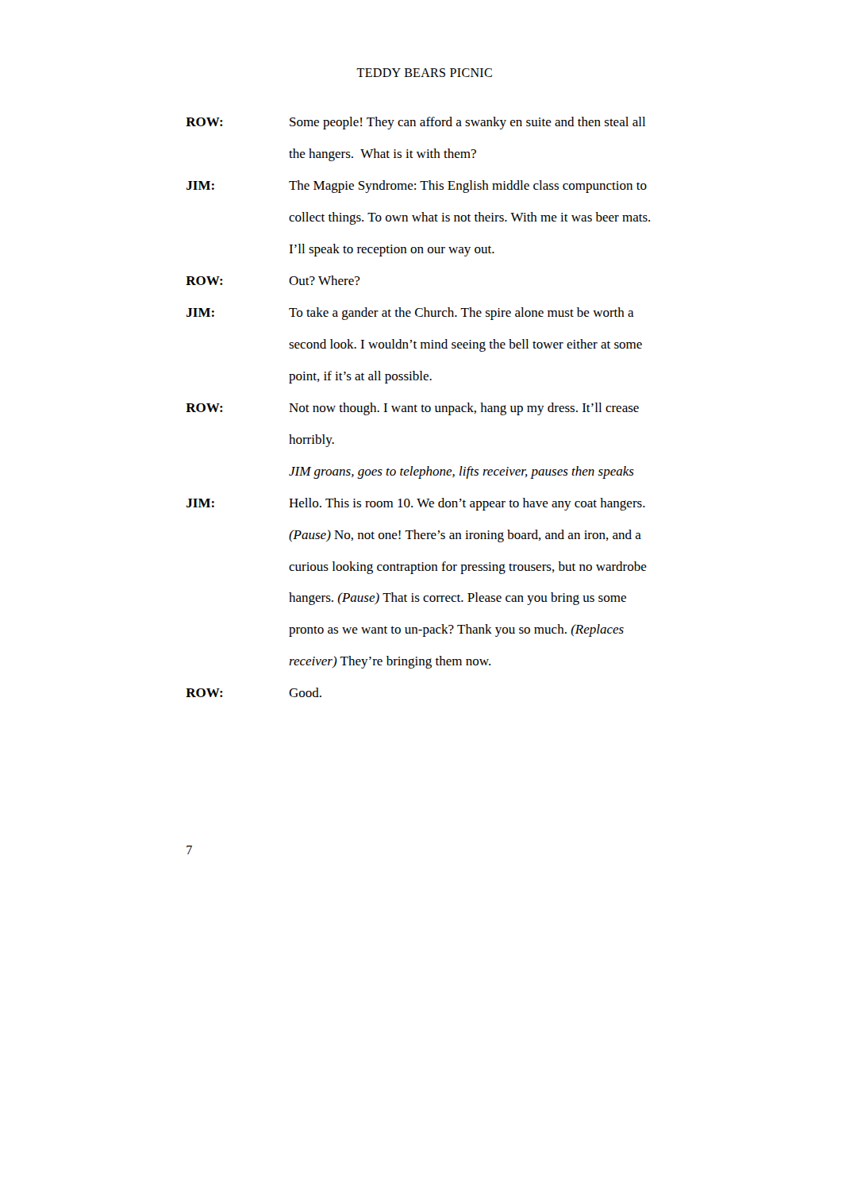TEDDY BEARS PICNIC
| ROW: | Some people! They can afford a swanky en suite and then steal all the hangers. What is it with them? |
| JIM: | The Magpie Syndrome: This English middle class compunction to collect things. To own what is not theirs. With me it was beer mats. I’ll speak to reception on our way out. |
| ROW: | Out? Where? |
| JIM: | To take a gander at the Church. The spire alone must be worth a second look. I wouldn’t mind seeing the bell tower either at some point, if it’s at all possible. |
| ROW: | Not now though. I want to unpack, hang up my dress. It’ll crease horribly. JIM groans, goes to telephone, lifts receiver, pauses then speaks |
| JIM: | Hello. This is room 10. We don’t appear to have any coat hangers. (Pause) No, not one! There’s an ironing board, and an iron, and a curious looking contraption for pressing trousers, but no wardrobe hangers. (Pause) That is correct. Please can you bring us some pronto as we want to un-pack? Thank you so much. (Replaces receiver) They’re bringing them now. |
| ROW: | Good. |
7